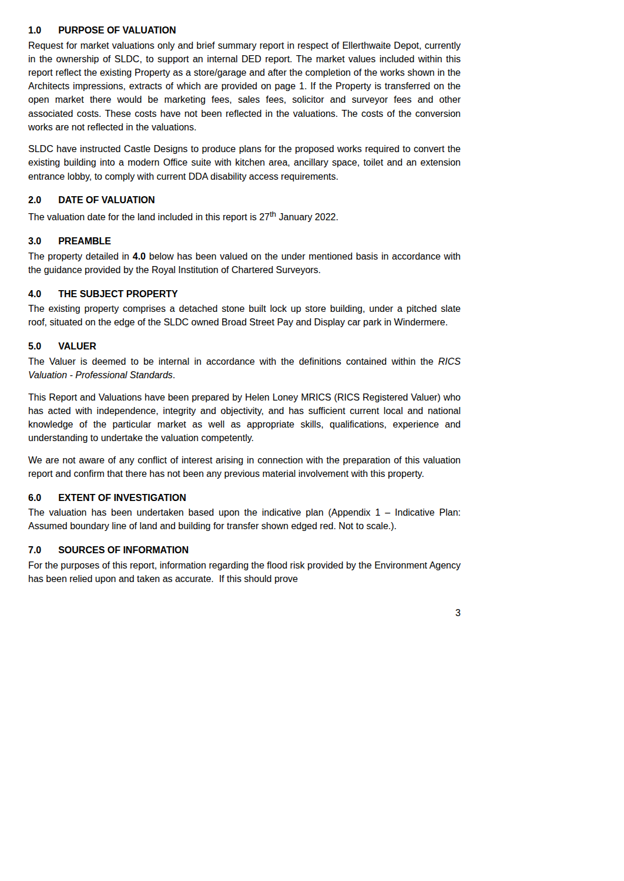1.0 PURPOSE OF VALUATION
Request for market valuations only and brief summary report in respect of Ellerthwaite Depot, currently in the ownership of SLDC, to support an internal DED report. The market values included within this report reflect the existing Property as a store/garage and after the completion of the works shown in the Architects impressions, extracts of which are provided on page 1. If the Property is transferred on the open market there would be marketing fees, sales fees, solicitor and surveyor fees and other associated costs. These costs have not been reflected in the valuations. The costs of the conversion works are not reflected in the valuations.
SLDC have instructed Castle Designs to produce plans for the proposed works required to convert the existing building into a modern Office suite with kitchen area, ancillary space, toilet and an extension entrance lobby, to comply with current DDA disability access requirements.
2.0 DATE OF VALUATION
The valuation date for the land included in this report is 27th January 2022.
3.0 PREAMBLE
The property detailed in 4.0 below has been valued on the under mentioned basis in accordance with the guidance provided by the Royal Institution of Chartered Surveyors.
4.0 THE SUBJECT PROPERTY
The existing property comprises a detached stone built lock up store building, under a pitched slate roof, situated on the edge of the SLDC owned Broad Street Pay and Display car park in Windermere.
5.0 VALUER
The Valuer is deemed to be internal in accordance with the definitions contained within the RICS Valuation - Professional Standards.
This Report and Valuations have been prepared by Helen Loney MRICS (RICS Registered Valuer) who has acted with independence, integrity and objectivity, and has sufficient current local and national knowledge of the particular market as well as appropriate skills, qualifications, experience and understanding to undertake the valuation competently.
We are not aware of any conflict of interest arising in connection with the preparation of this valuation report and confirm that there has not been any previous material involvement with this property.
6.0 EXTENT OF INVESTIGATION
The valuation has been undertaken based upon the indicative plan (Appendix 1 – Indicative Plan: Assumed boundary line of land and building for transfer shown edged red. Not to scale.).
7.0 SOURCES OF INFORMATION
For the purposes of this report, information regarding the flood risk provided by the Environment Agency has been relied upon and taken as accurate. If this should prove
3